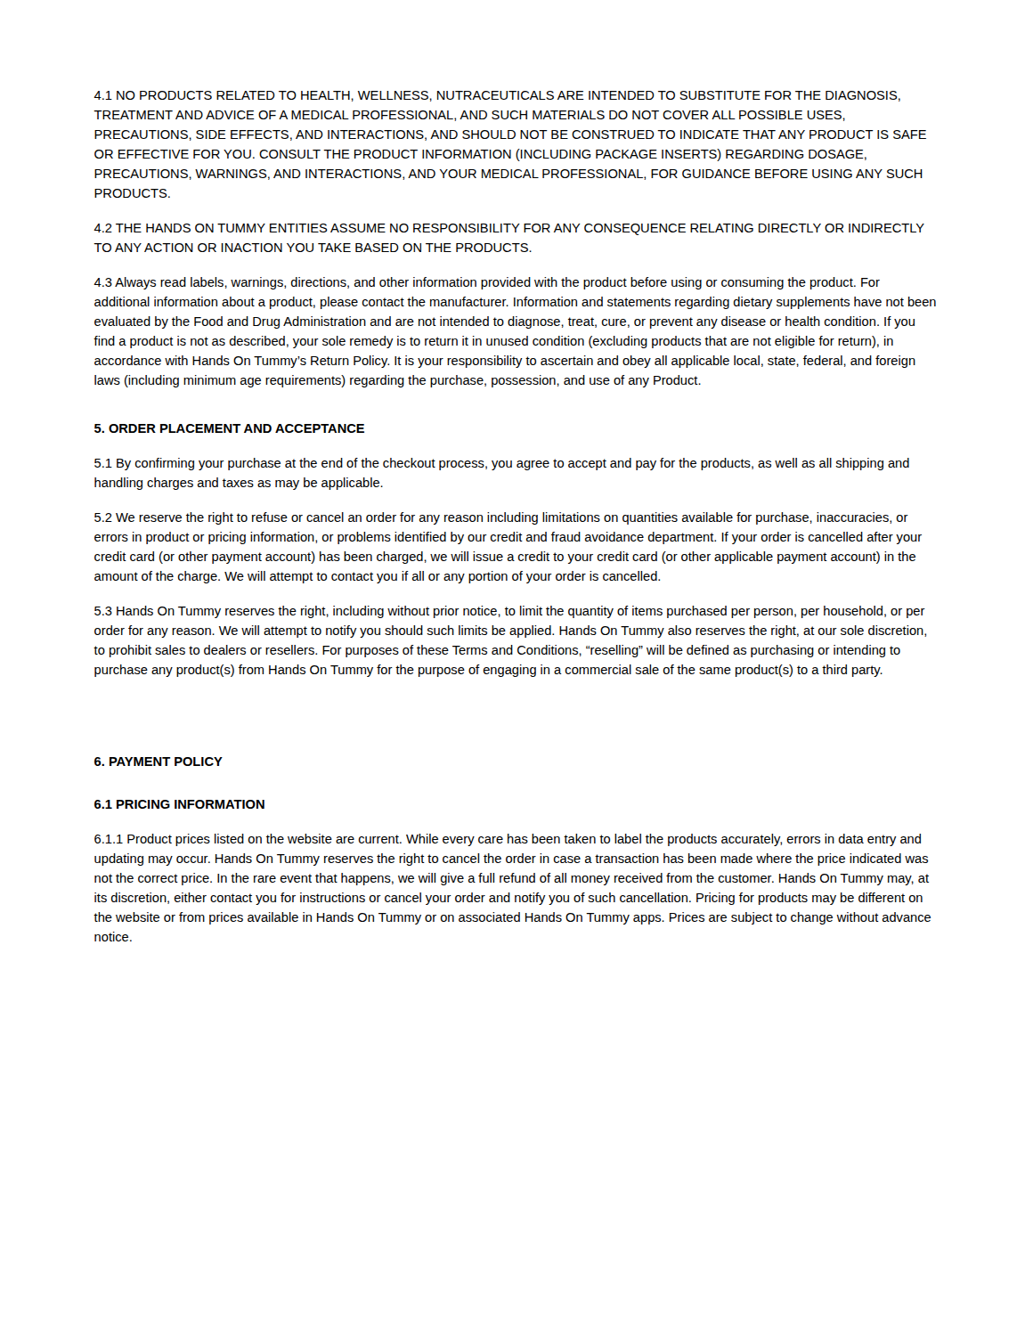4.1 NO PRODUCTS RELATED TO HEALTH, WELLNESS, NUTRACEUTICALS ARE INTENDED TO SUBSTITUTE FOR THE DIAGNOSIS, TREATMENT AND ADVICE OF A MEDICAL PROFESSIONAL, AND SUCH MATERIALS DO NOT COVER ALL POSSIBLE USES, PRECAUTIONS, SIDE EFFECTS, AND INTERACTIONS, AND SHOULD NOT BE CONSTRUED TO INDICATE THAT ANY PRODUCT IS SAFE OR EFFECTIVE FOR YOU. CONSULT THE PRODUCT INFORMATION (INCLUDING PACKAGE INSERTS) REGARDING DOSAGE, PRECAUTIONS, WARNINGS, AND INTERACTIONS, AND YOUR MEDICAL PROFESSIONAL, FOR GUIDANCE BEFORE USING ANY SUCH PRODUCTS.
4.2 THE HANDS ON TUMMY ENTITIES ASSUME NO RESPONSIBILITY FOR ANY CONSEQUENCE RELATING DIRECTLY OR INDIRECTLY TO ANY ACTION OR INACTION YOU TAKE BASED ON THE PRODUCTS.
4.3 Always read labels, warnings, directions, and other information provided with the product before using or consuming the product. For additional information about a product, please contact the manufacturer. Information and statements regarding dietary supplements have not been evaluated by the Food and Drug Administration and are not intended to diagnose, treat, cure, or prevent any disease or health condition. If you find a product is not as described, your sole remedy is to return it in unused condition (excluding products that are not eligible for return), in accordance with Hands On Tummy’s Return Policy. It is your responsibility to ascertain and obey all applicable local, state, federal, and foreign laws (including minimum age requirements) regarding the purchase, possession, and use of any Product.
5. ORDER PLACEMENT AND ACCEPTANCE
5.1 By confirming your purchase at the end of the checkout process, you agree to accept and pay for the products, as well as all shipping and handling charges and taxes as may be applicable.
5.2 We reserve the right to refuse or cancel an order for any reason including limitations on quantities available for purchase, inaccuracies, or errors in product or pricing information, or problems identified by our credit and fraud avoidance department. If your order is cancelled after your credit card (or other payment account) has been charged, we will issue a credit to your credit card (or other applicable payment account) in the amount of the charge. We will attempt to contact you if all or any portion of your order is cancelled.
5.3 Hands On Tummy reserves the right, including without prior notice, to limit the quantity of items purchased per person, per household, or per order for any reason. We will attempt to notify you should such limits be applied. Hands On Tummy also reserves the right, at our sole discretion, to prohibit sales to dealers or resellers. For purposes of these Terms and Conditions, “reselling” will be defined as purchasing or intending to purchase any product(s) from Hands On Tummy for the purpose of engaging in a commercial sale of the same product(s) to a third party.
6. PAYMENT POLICY
6.1 PRICING INFORMATION
6.1.1 Product prices listed on the website are current. While every care has been taken to label the products accurately, errors in data entry and updating may occur. Hands On Tummy reserves the right to cancel the order in case a transaction has been made where the price indicated was not the correct price. In the rare event that happens, we will give a full refund of all money received from the customer. Hands On Tummy may, at its discretion, either contact you for instructions or cancel your order and notify you of such cancellation. Pricing for products may be different on the website or from prices available in Hands On Tummy or on associated Hands On Tummy apps. Prices are subject to change without advance notice.